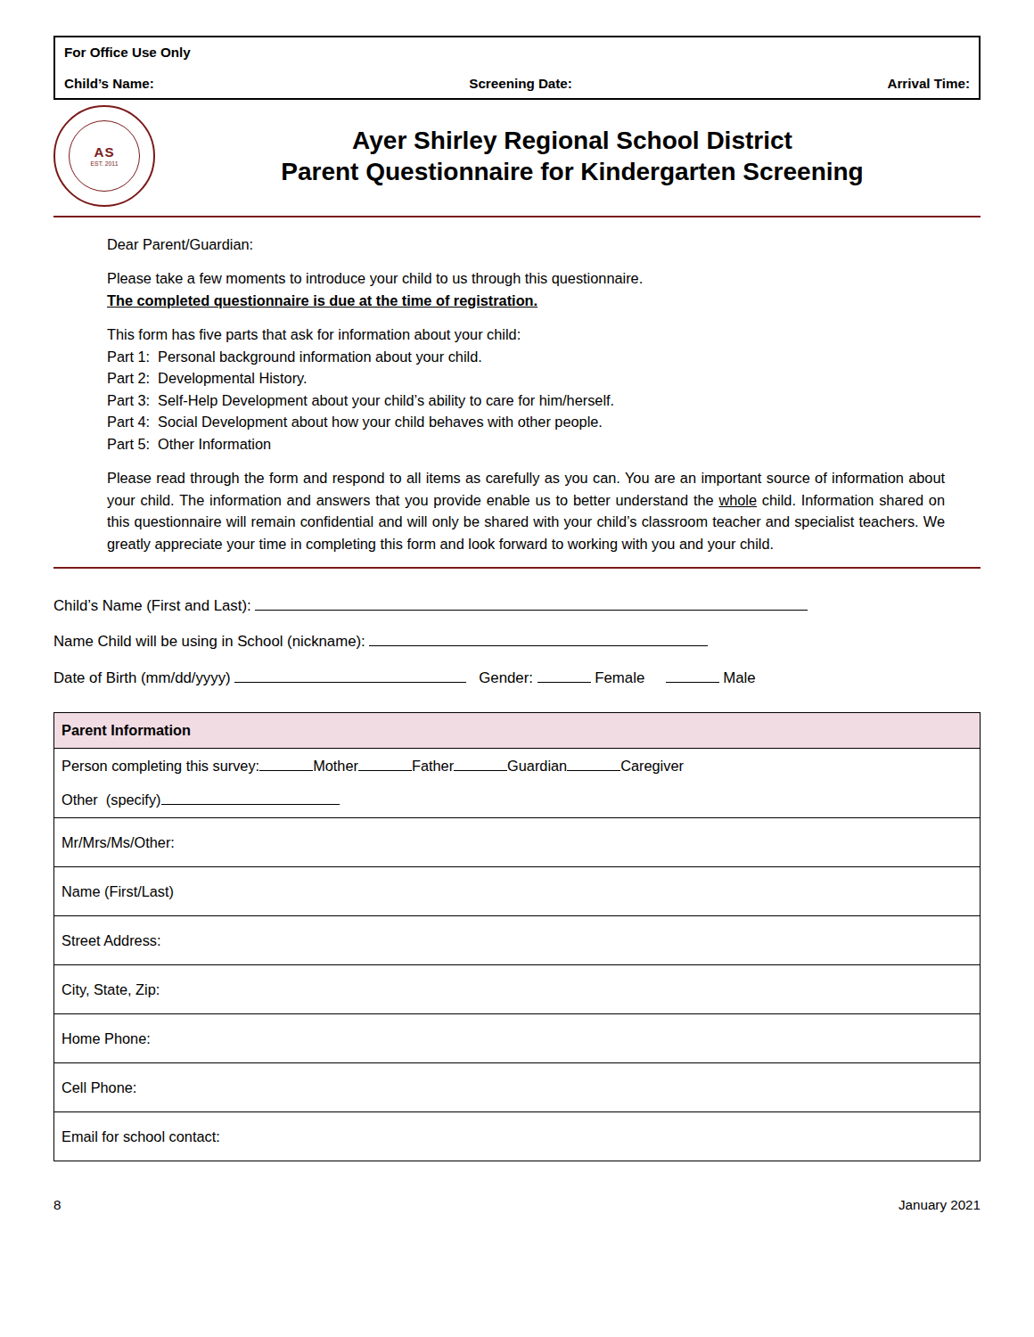For Office Use Only
Child’s Name: Screening Date: Arrival Time:
AS
EST. 2011
Ayer Shirley Regional School District
Parent Questionnaire for Kindergarten Screening
Dear Parent/Guardian:
Please take a few moments to introduce your child to us through this questionnaire.
The completed questionnaire is due at the time of registration.
This form has five parts that ask for information about your child:
Part 1: Personal background information about your child.
Part 2: Developmental History.
Part 3: Self-Help Development about your child’s ability to care for him/herself.
Part 4: Social Development about how your child behaves with other people.
Part 5: Other Information
Please read through the form and respond to all items as carefully as you can. You are an important source of information about your child. The information and answers that you provide enable us to better understand the whole child. Information shared on this questionnaire will remain confidential and will only be shared with your child’s classroom teacher and specialist teachers. We greatly appreciate your time in completing this form and look forward to working with you and your child.
Child’s Name (First and Last):
Name Child will be using in School (nickname):
Date of Birth (mm/dd/yyyy) Gender: Female Male
| Parent Information |
| --- |
| Person completing this survey: Mother Father Guardian Caregiver Other (specify) |
| Mr/Mrs/Ms/Other: |
| Name (First/Last) |
| Street Address: |
| City, State, Zip: |
| Home Phone: |
| Cell Phone: |
| Email for school contact: |
8 January 2021